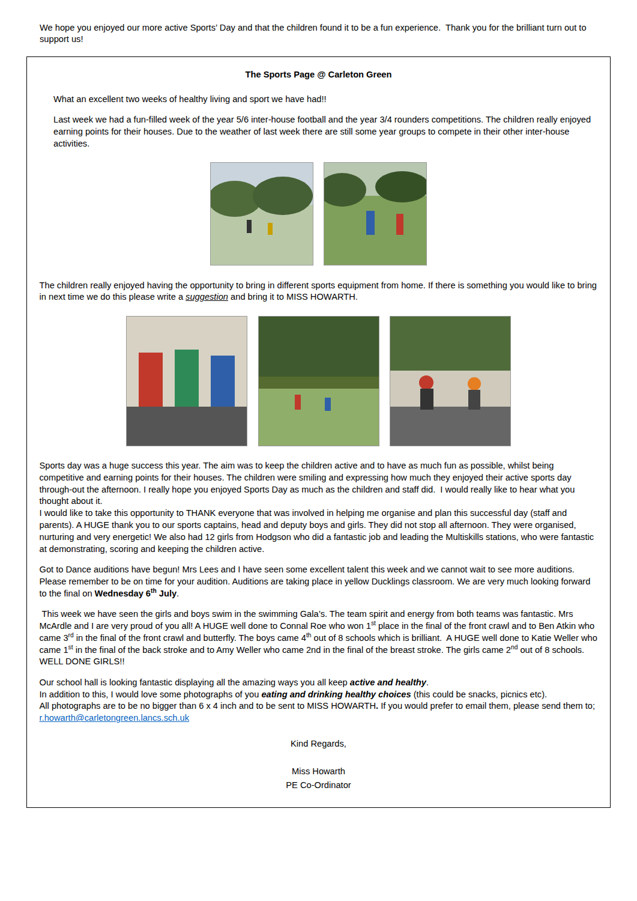We hope you enjoyed our more active Sports’ Day and that the children found it to be a fun experience. Thank you for the brilliant turn out to support us!
The Sports Page @ Carleton Green
What an excellent two weeks of healthy living and sport we have had!!
Last week we had a fun-filled week of the year 5/6 inter-house football and the year 3/4 rounders competitions. The children really enjoyed earning points for their houses. Due to the weather of last week there are still some year groups to compete in their other inter-house activities.
The children really enjoyed having the opportunity to bring in different sports equipment from home. If there is something you would like to bring in next time we do this please write a suggestion and bring it to MISS HOWARTH.
Sports day was a huge success this year. The aim was to keep the children active and to have as much fun as possible, whilst being competitive and earning points for their houses. The children were smiling and expressing how much they enjoyed their active sports day through-out the afternoon. I really hope you enjoyed Sports Day as much as the children and staff did. I would really like to hear what you thought about it.
I would like to take this opportunity to THANK everyone that was involved in helping me organise and plan this successful day (staff and parents). A HUGE thank you to our sports captains, head and deputy boys and girls. They did not stop all afternoon. They were organised, nurturing and very energetic! We also had 12 girls from Hodgson who did a fantastic job and leading the Multiskills stations, who were fantastic at demonstrating, scoring and keeping the children active.
Got to Dance auditions have begun! Mrs Lees and I have seen some excellent talent this week and we cannot wait to see more auditions. Please remember to be on time for your audition. Auditions are taking place in yellow Ducklings classroom. We are very much looking forward to the final on Wednesday 6th July.
This week we have seen the girls and boys swim in the swimming Gala’s. The team spirit and energy from both teams was fantastic. Mrs McArdle and I are very proud of you all! A HUGE well done to Connal Roe who won 1st place in the final of the front crawl and to Ben Atkin who came 3rd in the final of the front crawl and butterfly. The boys came 4th out of 8 schools which is brilliant. A HUGE well done to Katie Weller who came 1st in the final of the back stroke and to Amy Weller who came 2nd in the final of the breast stroke. The girls came 2nd out of 8 schools. WELL DONE GIRLS!!
Our school hall is looking fantastic displaying all the amazing ways you all keep active and healthy.
In addition to this, I would love some photographs of you eating and drinking healthy choices (this could be snacks, picnics etc).
All photographs are to be no bigger than 6 x 4 inch and to be sent to MISS HOWARTH. If you would prefer to email them, please send them to; r.howarth@carletongreen.lancs.sch.uk
Kind Regards,
Miss Howarth
PE Co-Ordinator